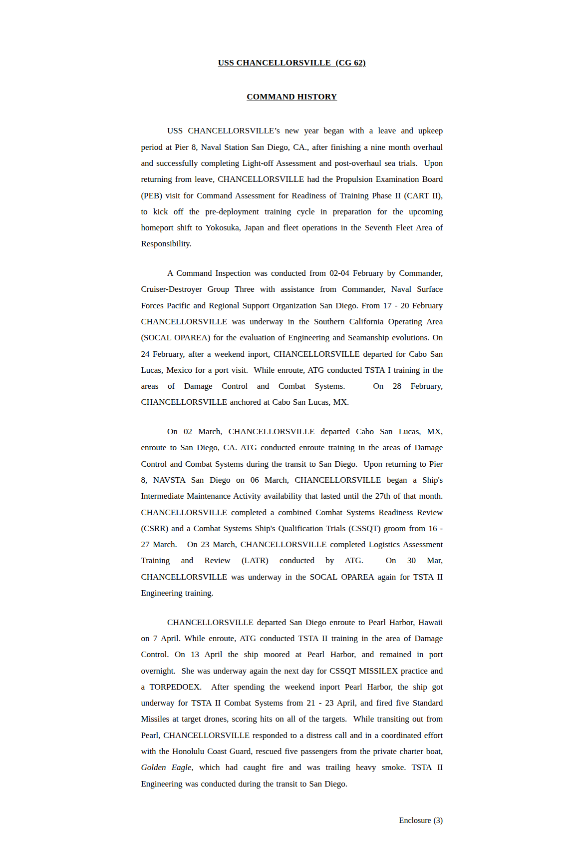USS CHANCELLORSVILLE (CG 62)
COMMAND HISTORY
USS CHANCELLORSVILLE’s new year began with a leave and upkeep period at Pier 8, Naval Station San Diego, CA., after finishing a nine month overhaul and successfully completing Light-off Assessment and post-overhaul sea trials. Upon returning from leave, CHANCELLORSVILLE had the Propulsion Examination Board (PEB) visit for Command Assessment for Readiness of Training Phase II (CART II), to kick off the pre-deployment training cycle in preparation for the upcoming homeport shift to Yokosuka, Japan and fleet operations in the Seventh Fleet Area of Responsibility.
A Command Inspection was conducted from 02-04 February by Commander, Cruiser-Destroyer Group Three with assistance from Commander, Naval Surface Forces Pacific and Regional Support Organization San Diego. From 17 - 20 February CHANCELLORSVILLE was underway in the Southern California Operating Area (SOCAL OPAREA) for the evaluation of Engineering and Seamanship evolutions. On 24 February, after a weekend inport, CHANCELLORSVILLE departed for Cabo San Lucas, Mexico for a port visit. While enroute, ATG conducted TSTA I training in the areas of Damage Control and Combat Systems. On 28 February, CHANCELLORSVILLE anchored at Cabo San Lucas, MX.
On 02 March, CHANCELLORSVILLE departed Cabo San Lucas, MX, enroute to San Diego, CA. ATG conducted enroute training in the areas of Damage Control and Combat Systems during the transit to San Diego. Upon returning to Pier 8, NAVSTA San Diego on 06 March, CHANCELLORSVILLE began a Ship's Intermediate Maintenance Activity availability that lasted until the 27th of that month. CHANCELLORSVILLE completed a combined Combat Systems Readiness Review (CSRR) and a Combat Systems Ship's Qualification Trials (CSSQT) groom from 16 - 27 March. On 23 March, CHANCELLORSVILLE completed Logistics Assessment Training and Review (LATR) conducted by ATG. On 30 Mar, CHANCELLORSVILLE was underway in the SOCAL OPAREA again for TSTA II Engineering training.
CHANCELLORSVILLE departed San Diego enroute to Pearl Harbor, Hawaii on 7 April. While enroute, ATG conducted TSTA II training in the area of Damage Control. On 13 April the ship moored at Pearl Harbor, and remained in port overnight. She was underway again the next day for CSSQT MISSILEX practice and a TORPEDOEX. After spending the weekend inport Pearl Harbor, the ship got underway for TSTA II Combat Systems from 21 - 23 April, and fired five Standard Missiles at target drones, scoring hits on all of the targets. While transiting out from Pearl, CHANCELLORSVILLE responded to a distress call and in a coordinated effort with the Honolulu Coast Guard, rescued five passengers from the private charter boat, Golden Eagle, which had caught fire and was trailing heavy smoke. TSTA II Engineering was conducted during the transit to San Diego.
Enclosure (3)